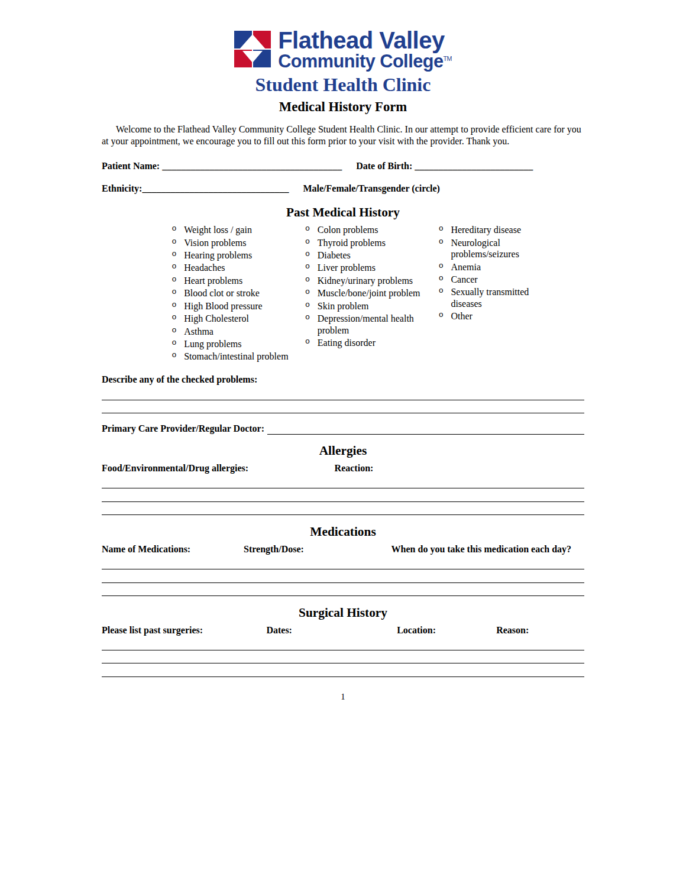Flathead Valley
Community CollegeTM
Student Health Clinic
Medical History Form
Welcome to the Flathead Valley Community College Student Health Clinic. In our attempt to provide efficient care for you at your appointment, we encourage you to fill out this form prior to your visit with the provider. Thank you.
Patient Name: ______________________________________ Date of Birth: _________________________
Ethnicity:_______________________________ Male/Female/Transgender (circle)
Past Medical History
Weight loss / gain
Vision problems
Hearing problems
Headaches
Heart problems
Blood clot or stroke
High Blood pressure
High Cholesterol
Asthma
Lung problems
Stomach/intestinal problem
Colon problems
Thyroid problems
Diabetes
Liver problems
Kidney/urinary problems
Muscle/bone/joint problem
Skin problem
Depression/mental health problem
Eating disorder
Hereditary disease
Neurological problems/seizures
Anemia
Cancer
Sexually transmitted diseases
Other
Describe any of the checked problems:
Primary Care Provider/Regular Doctor:
Allergies
Food/Environmental/Drug allergies: Reaction:
Medications
Name of Medications: Strength/Dose: When do you take this medication each day?
Surgical History
Please list past surgeries: Dates: Location: Reason:
1